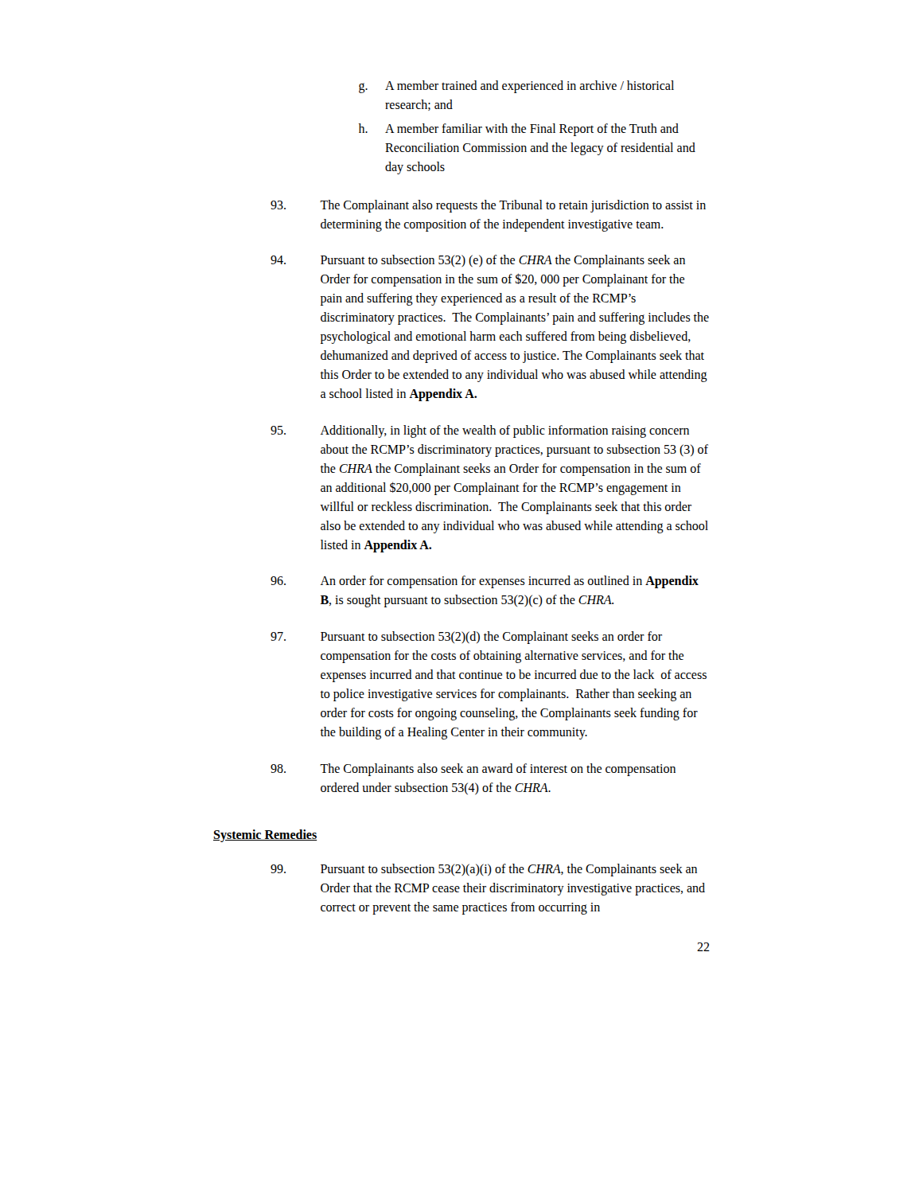g. A member trained and experienced in archive / historical research; and
h. A member familiar with the Final Report of the Truth and Reconciliation Commission and the legacy of residential and day schools
93. The Complainant also requests the Tribunal to retain jurisdiction to assist in determining the composition of the independent investigative team.
94. Pursuant to subsection 53(2) (e) of the CHRA the Complainants seek an Order for compensation in the sum of $20, 000 per Complainant for the pain and suffering they experienced as a result of the RCMP’s discriminatory practices. The Complainants’ pain and suffering includes the psychological and emotional harm each suffered from being disbelieved, dehumanized and deprived of access to justice. The Complainants seek that this Order to be extended to any individual who was abused while attending a school listed in Appendix A.
95. Additionally, in light of the wealth of public information raising concern about the RCMP’s discriminatory practices, pursuant to subsection 53 (3) of the CHRA the Complainant seeks an Order for compensation in the sum of an additional $20,000 per Complainant for the RCMP’s engagement in willful or reckless discrimination. The Complainants seek that this order also be extended to any individual who was abused while attending a school listed in Appendix A.
96. An order for compensation for expenses incurred as outlined in Appendix B, is sought pursuant to subsection 53(2)(c) of the CHRA.
97. Pursuant to subsection 53(2)(d) the Complainant seeks an order for compensation for the costs of obtaining alternative services, and for the expenses incurred and that continue to be incurred due to the lack of access to police investigative services for complainants. Rather than seeking an order for costs for ongoing counseling, the Complainants seek funding for the building of a Healing Center in their community.
98. The Complainants also seek an award of interest on the compensation ordered under subsection 53(4) of the CHRA.
Systemic Remedies
99. Pursuant to subsection 53(2)(a)(i) of the CHRA, the Complainants seek an Order that the RCMP cease their discriminatory investigative practices, and correct or prevent the same practices from occurring in
22